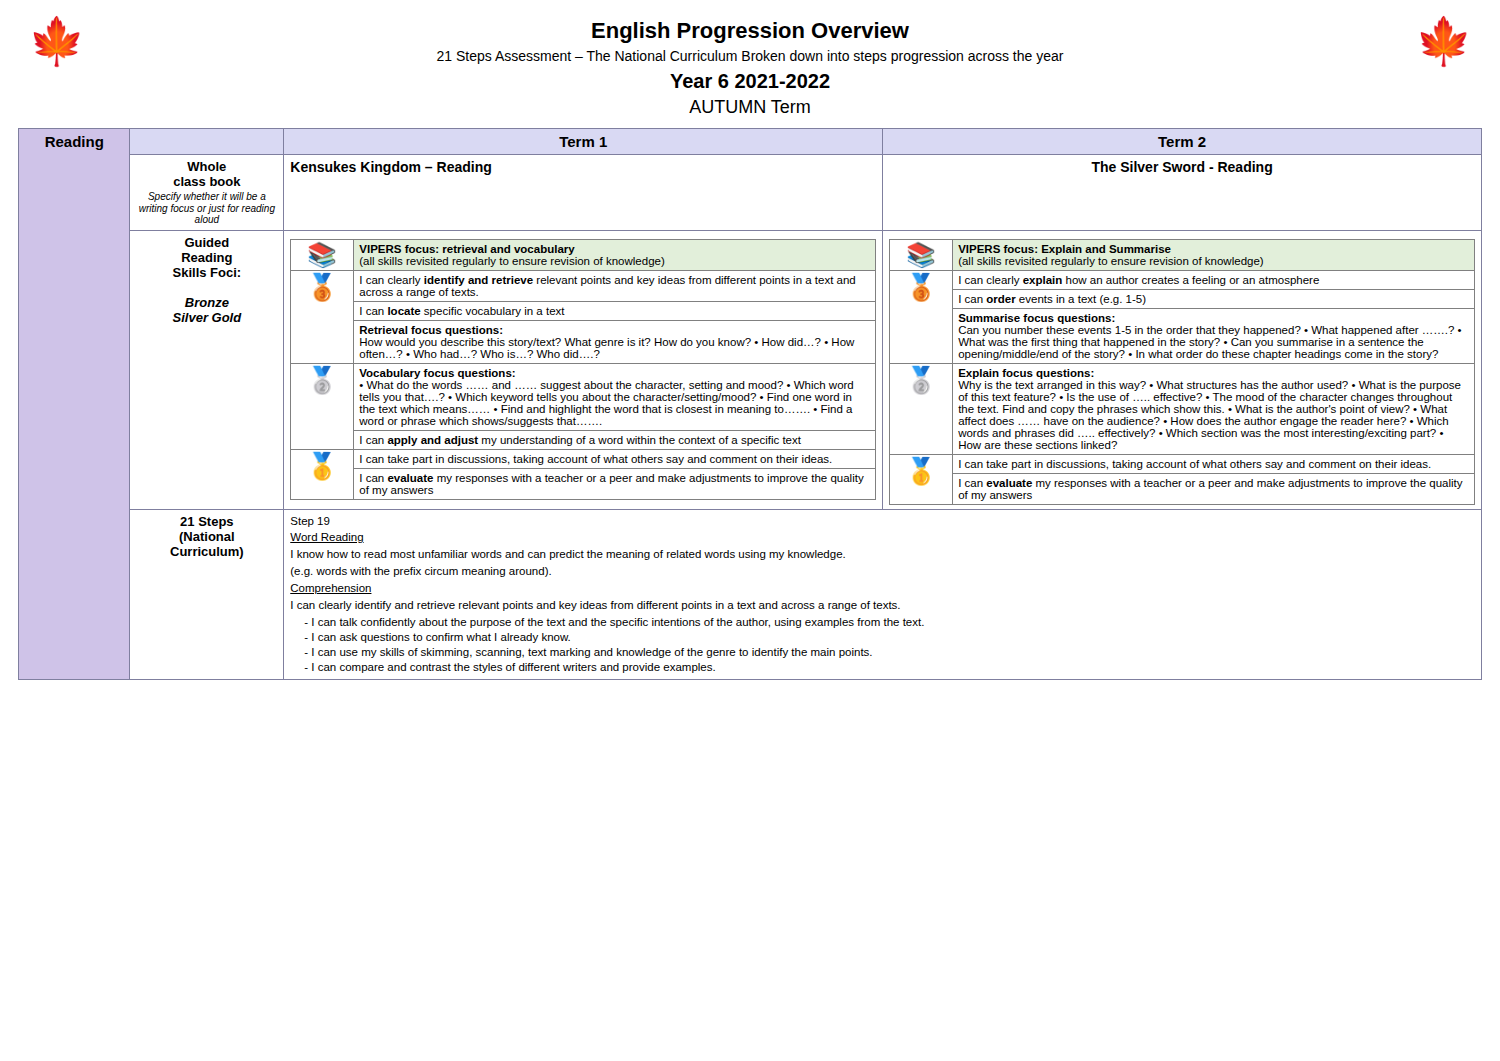🍁 🍁
English Progression Overview
21 Steps Assessment – The National Curriculum Broken down into steps progression across the year
Year 6 2021-2022
AUTUMN Term
| Reading | | Term 1 | Term 2 |
| Whole class book Specify whether it will be a writing focus or just for reading aloud | Kensukes Kingdom – Reading | The Silver Sword - Reading |
| Guided Reading Skills Foci: Bronze Silver Gold | / 📚 / VIPERS focus: retrieval and vocabulary (all skills revisited regularly to ensure revision of knowledge) / / 🥉 / I can clearly identify and retrieve relevant points and key ideas from different points in a text and across a range of texts. / / I can locate specific vocabulary in a text / / Retrieval focus questions: How would you describe this story/text? What genre is it? How do you know? • How did…? • How often…? • Who had…? Who is…? Who did….? / / 🥈 / Vocabulary focus questions: • What do the words …… and …… suggest about the character, setting and mood? • Which word tells you that….? • Which keyword tells you about the character/setting/mood? • Find one word in the text which means…… • Find and highlight the word that is closest in meaning to……. • Find a word or phrase which shows/suggests that……. / / I can apply and adjust my understanding of a word within the context of a specific text / / 🥇 / I can take part in discussions, taking account of what others say and comment on their ideas. / / I can evaluate my responses with a teacher or a peer and make adjustments to improve the quality of my answers / | / 📚 / VIPERS focus: Explain and Summarise (all skills revisited regularly to ensure revision of knowledge) / / 🥉 / I can clearly explain how an author creates a feeling or an atmosphere / / I can order events in a text (e.g. 1-5) / / Summarise focus questions: Can you number these events 1-5 in the order that they happened? • What happened after …….? • What was the first thing that happened in the story? • Can you summarise in a sentence the opening/middle/end of the story? • In what order do these chapter headings come in the story? / / 🥈 / Explain focus questions: Why is the text arranged in this way? • What structures has the author used? • What is the purpose of this text feature? • Is the use of ….. effective? • The mood of the character changes throughout the text. Find and copy the phrases which show this. • What is the author's point of view? • What affect does …… have on the audience? • How does the author engage the reader here? • Which words and phrases did ….. effectively? • Which section was the most interesting/exciting part? • How are these sections linked? / / 🥇 / I can take part in discussions, taking account of what others say and comment on their ideas. / / I can evaluate my responses with a teacher or a peer and make adjustments to improve the quality of my answers / |
| 21 Steps (National Curriculum) | Step 19 Word Reading I know how to read most unfamiliar words and can predict the meaning of related words using my knowledge. (e.g. words with the prefix circum meaning around). Comprehension I can clearly identify and retrieve relevant points and key ideas from different points in a text and across a range of texts. - I can talk confidently about the purpose of the text and the specific intentions of the author, using examples from the text. - I can ask questions to confirm what I already know. - I can use my skills of skimming, scanning, text marking and knowledge of the genre to identify the main points. - I can compare and contrast the styles of different writers and provide examples. |